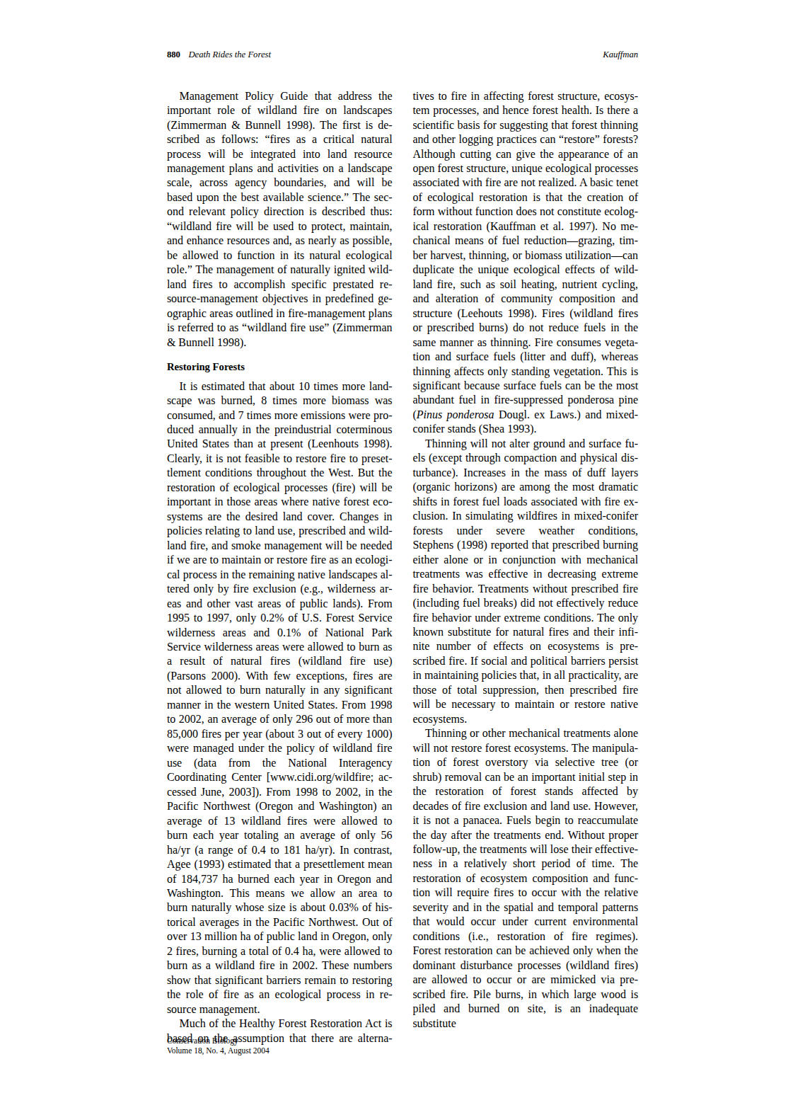880 Death Rides the Forest
Kauffman
Management Policy Guide that address the important role of wildland fire on landscapes (Zimmerman & Bunnell 1998). The first is described as follows: “fires as a critical natural process will be integrated into land resource management plans and activities on a landscape scale, across agency boundaries, and will be based upon the best available science.” The second relevant policy direction is described thus: “wildland fire will be used to protect, maintain, and enhance resources and, as nearly as possible, be allowed to function in its natural ecological role.” The management of naturally ignited wildland fires to accomplish specific prestated resource-management objectives in predefined geographic areas outlined in fire-management plans is referred to as “wildland fire use” (Zimmerman & Bunnell 1998).
Restoring Forests
It is estimated that about 10 times more landscape was burned, 8 times more biomass was consumed, and 7 times more emissions were produced annually in the preindustrial coterminous United States than at present (Leenhouts 1998). Clearly, it is not feasible to restore fire to presettlement conditions throughout the West. But the restoration of ecological processes (fire) will be important in those areas where native forest ecosystems are the desired land cover. Changes in policies relating to land use, prescribed and wildland fire, and smoke management will be needed if we are to maintain or restore fire as an ecological process in the remaining native landscapes altered only by fire exclusion (e.g., wilderness areas and other vast areas of public lands). From 1995 to 1997, only 0.2% of U.S. Forest Service wilderness areas and 0.1% of National Park Service wilderness areas were allowed to burn as a result of natural fires (wildland fire use) (Parsons 2000). With few exceptions, fires are not allowed to burn naturally in any significant manner in the western United States. From 1998 to 2002, an average of only 296 out of more than 85,000 fires per year (about 3 out of every 1000) were managed under the policy of wildland fire use (data from the National Interagency Coordinating Center [www.cidi.org/wildfire; accessed June, 2003]). From 1998 to 2002, in the Pacific Northwest (Oregon and Washington) an average of 13 wildland fires were allowed to burn each year totaling an average of only 56 ha/yr (a range of 0.4 to 181 ha/yr). In contrast, Agee (1993) estimated that a presettlement mean of 184,737 ha burned each year in Oregon and Washington. This means we allow an area to burn naturally whose size is about 0.03% of historical averages in the Pacific Northwest. Out of over 13 million ha of public land in Oregon, only 2 fires, burning a total of 0.4 ha, were allowed to burn as a wildland fire in 2002. These numbers show that significant barriers remain to restoring the role of fire as an ecological process in resource management.
Much of the Healthy Forest Restoration Act is based on the assumption that there are alternatives to fire in affecting forest structure, ecosystem processes, and hence forest health. Is there a scientific basis for suggesting that forest thinning and other logging practices can “restore” forests? Although cutting can give the appearance of an open forest structure, unique ecological processes associated with fire are not realized. A basic tenet of ecological restoration is that the creation of form without function does not constitute ecological restoration (Kauffman et al. 1997). No mechanical means of fuel reduction—grazing, timber harvest, thinning, or biomass utilization—can duplicate the unique ecological effects of wildland fire, such as soil heating, nutrient cycling, and alteration of community composition and structure (Leehouts 1998). Fires (wildland fires or prescribed burns) do not reduce fuels in the same manner as thinning. Fire consumes vegetation and surface fuels (litter and duff), whereas thinning affects only standing vegetation. This is significant because surface fuels can be the most abundant fuel in fire-suppressed ponderosa pine (Pinus ponderosa Dougl. ex Laws.) and mixed-conifer stands (Shea 1993).
Thinning will not alter ground and surface fuels (except through compaction and physical disturbance). Increases in the mass of duff layers (organic horizons) are among the most dramatic shifts in forest fuel loads associated with fire exclusion. In simulating wildfires in mixed-conifer forests under severe weather conditions, Stephens (1998) reported that prescribed burning either alone or in conjunction with mechanical treatments was effective in decreasing extreme fire behavior. Treatments without prescribed fire (including fuel breaks) did not effectively reduce fire behavior under extreme conditions. The only known substitute for natural fires and their infinite number of effects on ecosystems is prescribed fire. If social and political barriers persist in maintaining policies that, in all practicality, are those of total suppression, then prescribed fire will be necessary to maintain or restore native ecosystems.
Thinning or other mechanical treatments alone will not restore forest ecosystems. The manipulation of forest overstory via selective tree (or shrub) removal can be an important initial step in the restoration of forest stands affected by decades of fire exclusion and land use. However, it is not a panacea. Fuels begin to reaccumulate the day after the treatments end. Without proper follow-up, the treatments will lose their effectiveness in a relatively short period of time. The restoration of ecosystem composition and function will require fires to occur with the relative severity and in the spatial and temporal patterns that would occur under current environmental conditions (i.e., restoration of fire regimes). Forest restoration can be achieved only when the dominant disturbance processes (wildland fires) are allowed to occur or are mimicked via prescribed fire. Pile burns, in which large wood is piled and burned on site, is an inadequate substitute
Conservation Biology
Volume 18, No. 4, August 2004